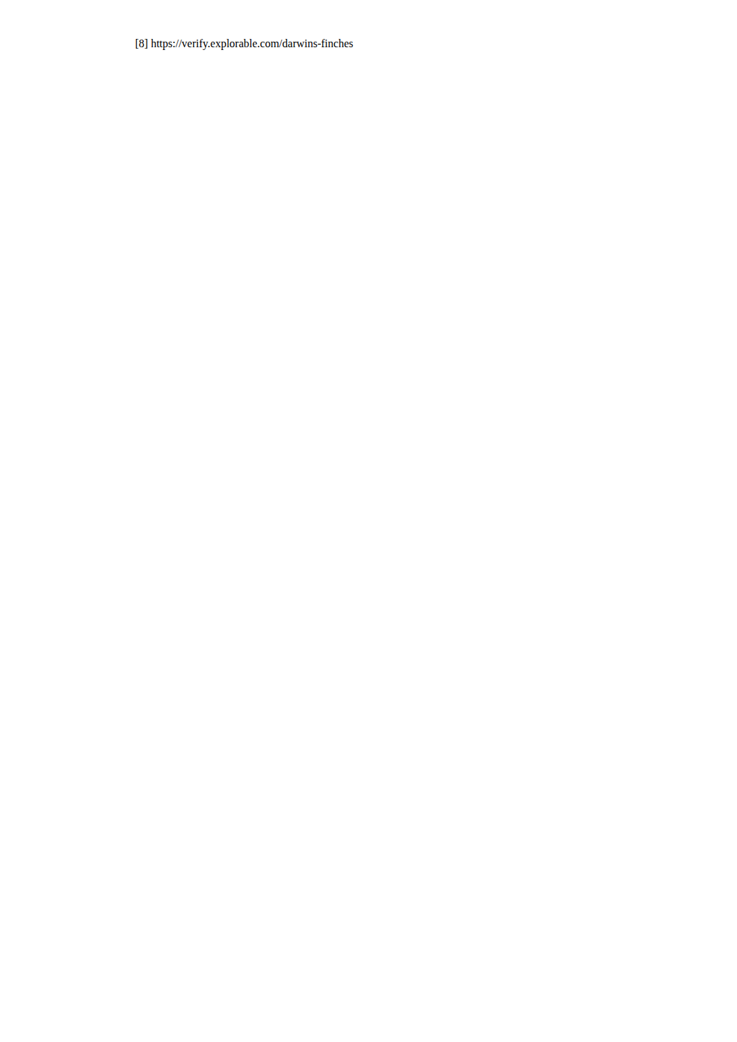[8] https://verify.explorable.com/darwins-finches